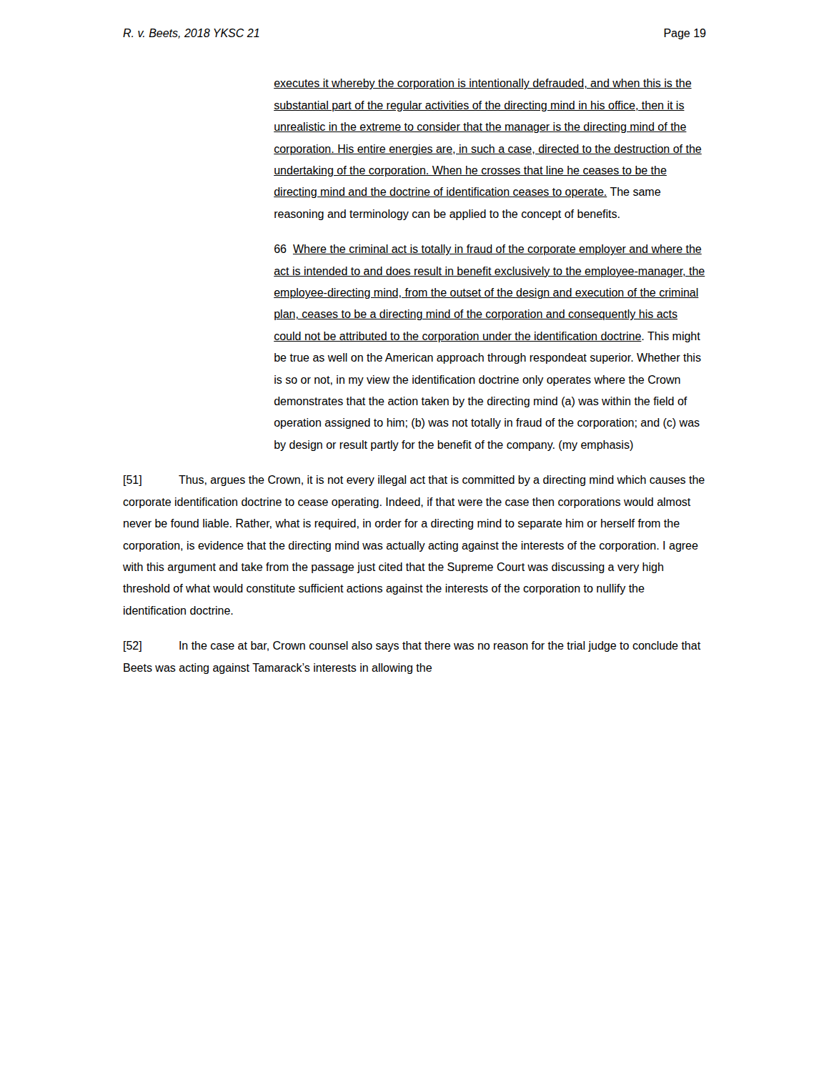R. v. Beets, 2018 YKSC 21
Page 19
executes it whereby the corporation is intentionally defrauded, and when this is the substantial part of the regular activities of the directing mind in his office, then it is unrealistic in the extreme to consider that the manager is the directing mind of the corporation. His entire energies are, in such a case, directed to the destruction of the undertaking of the corporation. When he crosses that line he ceases to be the directing mind and the doctrine of identification ceases to operate. The same reasoning and terminology can be applied to the concept of benefits.
66 Where the criminal act is totally in fraud of the corporate employer and where the act is intended to and does result in benefit exclusively to the employee-manager, the employee-directing mind, from the outset of the design and execution of the criminal plan, ceases to be a directing mind of the corporation and consequently his acts could not be attributed to the corporation under the identification doctrine. This might be true as well on the American approach through respondeat superior. Whether this is so or not, in my view the identification doctrine only operates where the Crown demonstrates that the action taken by the directing mind (a) was within the field of operation assigned to him; (b) was not totally in fraud of the corporation; and (c) was by design or result partly for the benefit of the company. (my emphasis)
[51] Thus, argues the Crown, it is not every illegal act that is committed by a directing mind which causes the corporate identification doctrine to cease operating. Indeed, if that were the case then corporations would almost never be found liable. Rather, what is required, in order for a directing mind to separate him or herself from the corporation, is evidence that the directing mind was actually acting against the interests of the corporation. I agree with this argument and take from the passage just cited that the Supreme Court was discussing a very high threshold of what would constitute sufficient actions against the interests of the corporation to nullify the identification doctrine.
[52] In the case at bar, Crown counsel also says that there was no reason for the trial judge to conclude that Beets was acting against Tamarack’s interests in allowing the